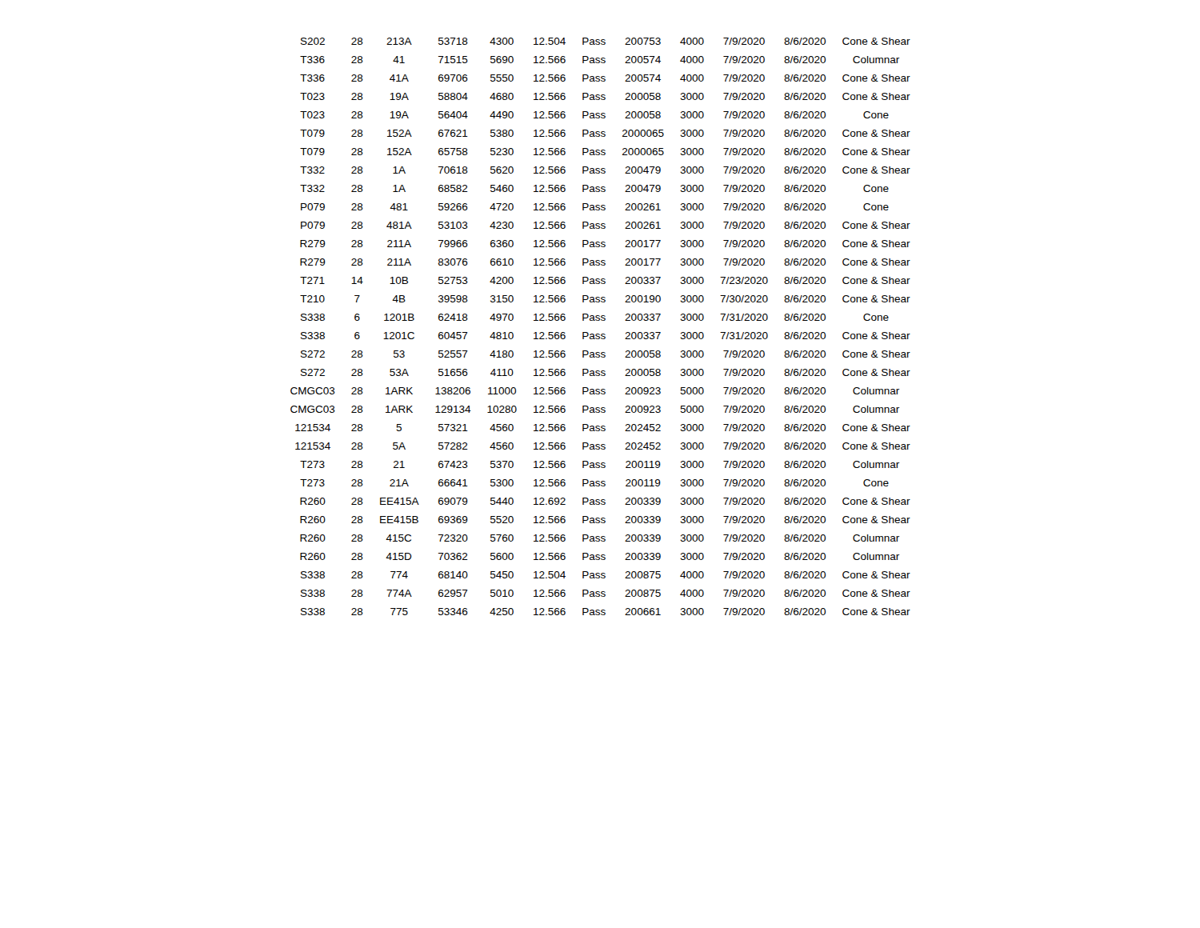| S202 | 28 | 213A | 53718 | 4300 | 12.504 | Pass | 200753 | 4000 | 7/9/2020 | 8/6/2020 | Cone & Shear |
| T336 | 28 | 41 | 71515 | 5690 | 12.566 | Pass | 200574 | 4000 | 7/9/2020 | 8/6/2020 | Columnar |
| T336 | 28 | 41A | 69706 | 5550 | 12.566 | Pass | 200574 | 4000 | 7/9/2020 | 8/6/2020 | Cone & Shear |
| T023 | 28 | 19A | 58804 | 4680 | 12.566 | Pass | 200058 | 3000 | 7/9/2020 | 8/6/2020 | Cone & Shear |
| T023 | 28 | 19A | 56404 | 4490 | 12.566 | Pass | 200058 | 3000 | 7/9/2020 | 8/6/2020 | Cone |
| T079 | 28 | 152A | 67621 | 5380 | 12.566 | Pass | 2000065 | 3000 | 7/9/2020 | 8/6/2020 | Cone & Shear |
| T079 | 28 | 152A | 65758 | 5230 | 12.566 | Pass | 2000065 | 3000 | 7/9/2020 | 8/6/2020 | Cone & Shear |
| T332 | 28 | 1A | 70618 | 5620 | 12.566 | Pass | 200479 | 3000 | 7/9/2020 | 8/6/2020 | Cone & Shear |
| T332 | 28 | 1A | 68582 | 5460 | 12.566 | Pass | 200479 | 3000 | 7/9/2020 | 8/6/2020 | Cone |
| P079 | 28 | 481 | 59266 | 4720 | 12.566 | Pass | 200261 | 3000 | 7/9/2020 | 8/6/2020 | Cone |
| P079 | 28 | 481A | 53103 | 4230 | 12.566 | Pass | 200261 | 3000 | 7/9/2020 | 8/6/2020 | Cone & Shear |
| R279 | 28 | 211A | 79966 | 6360 | 12.566 | Pass | 200177 | 3000 | 7/9/2020 | 8/6/2020 | Cone & Shear |
| R279 | 28 | 211A | 83076 | 6610 | 12.566 | Pass | 200177 | 3000 | 7/9/2020 | 8/6/2020 | Cone & Shear |
| T271 | 14 | 10B | 52753 | 4200 | 12.566 | Pass | 200337 | 3000 | 7/23/2020 | 8/6/2020 | Cone & Shear |
| T210 | 7 | 4B | 39598 | 3150 | 12.566 | Pass | 200190 | 3000 | 7/30/2020 | 8/6/2020 | Cone & Shear |
| S338 | 6 | 1201B | 62418 | 4970 | 12.566 | Pass | 200337 | 3000 | 7/31/2020 | 8/6/2020 | Cone |
| S338 | 6 | 1201C | 60457 | 4810 | 12.566 | Pass | 200337 | 3000 | 7/31/2020 | 8/6/2020 | Cone & Shear |
| S272 | 28 | 53 | 52557 | 4180 | 12.566 | Pass | 200058 | 3000 | 7/9/2020 | 8/6/2020 | Cone & Shear |
| S272 | 28 | 53A | 51656 | 4110 | 12.566 | Pass | 200058 | 3000 | 7/9/2020 | 8/6/2020 | Cone & Shear |
| CMGC03 | 28 | 1ARK | 138206 | 11000 | 12.566 | Pass | 200923 | 5000 | 7/9/2020 | 8/6/2020 | Columnar |
| CMGC03 | 28 | 1ARK | 129134 | 10280 | 12.566 | Pass | 200923 | 5000 | 7/9/2020 | 8/6/2020 | Columnar |
| 121534 | 28 | 5 | 57321 | 4560 | 12.566 | Pass | 202452 | 3000 | 7/9/2020 | 8/6/2020 | Cone & Shear |
| 121534 | 28 | 5A | 57282 | 4560 | 12.566 | Pass | 202452 | 3000 | 7/9/2020 | 8/6/2020 | Cone & Shear |
| T273 | 28 | 21 | 67423 | 5370 | 12.566 | Pass | 200119 | 3000 | 7/9/2020 | 8/6/2020 | Columnar |
| T273 | 28 | 21A | 66641 | 5300 | 12.566 | Pass | 200119 | 3000 | 7/9/2020 | 8/6/2020 | Cone |
| R260 | 28 | EE415A | 69079 | 5440 | 12.692 | Pass | 200339 | 3000 | 7/9/2020 | 8/6/2020 | Cone & Shear |
| R260 | 28 | EE415B | 69369 | 5520 | 12.566 | Pass | 200339 | 3000 | 7/9/2020 | 8/6/2020 | Cone & Shear |
| R260 | 28 | 415C | 72320 | 5760 | 12.566 | Pass | 200339 | 3000 | 7/9/2020 | 8/6/2020 | Columnar |
| R260 | 28 | 415D | 70362 | 5600 | 12.566 | Pass | 200339 | 3000 | 7/9/2020 | 8/6/2020 | Columnar |
| S338 | 28 | 774 | 68140 | 5450 | 12.504 | Pass | 200875 | 4000 | 7/9/2020 | 8/6/2020 | Cone & Shear |
| S338 | 28 | 774A | 62957 | 5010 | 12.566 | Pass | 200875 | 4000 | 7/9/2020 | 8/6/2020 | Cone & Shear |
| S338 | 28 | 775 | 53346 | 4250 | 12.566 | Pass | 200661 | 3000 | 7/9/2020 | 8/6/2020 | Cone & Shear |